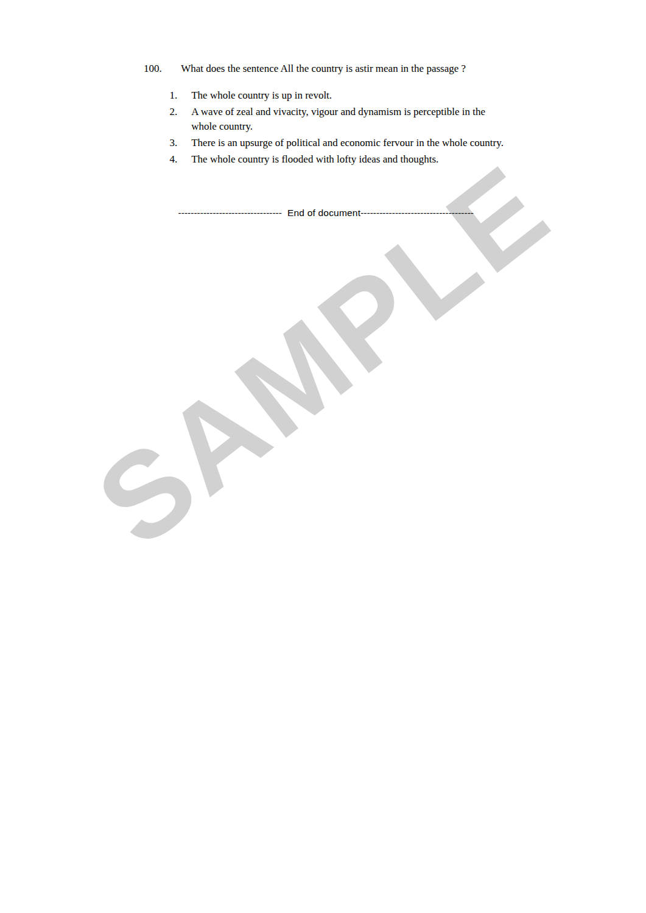SAMPLE
100.
What does the sentence All the country is astir mean in the passage ?
1. The whole country is up in revolt.
2. A wave of zeal and vivacity, vigour and dynamism is perceptible in the whole country.
3. There is an upsurge of political and economic fervour in the whole country.
4. The whole country is flooded with lofty ideas and thoughts.
--------------------------------- End of document------------------------------------